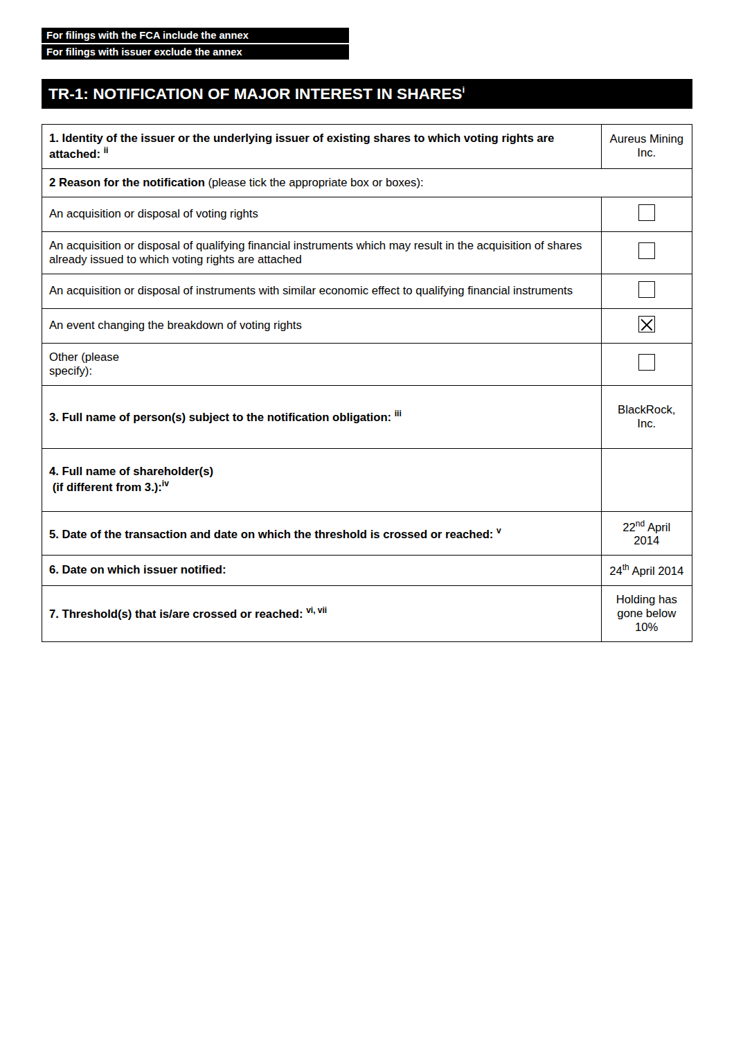For filings with the FCA include the annex
For filings with issuer exclude the annex
TR-1: NOTIFICATION OF MAJOR INTEREST IN SHARESi
| 1. Identity of the issuer or the underlying issuer of existing shares to which voting rights are attached: ii | Aureus Mining Inc. |
| 2 Reason for the notification (please tick the appropriate box or boxes): |
| An acquisition or disposal of voting rights | |
| An acquisition or disposal of qualifying financial instruments which may result in the acquisition of shares already issued to which voting rights are attached | |
| An acquisition or disposal of instruments with similar economic effect to qualifying financial instruments | |
| An event changing the breakdown of voting rights | |
| Other (please specify): | |
| 3. Full name of person(s) subject to the notification obligation: iii | BlackRock, Inc. |
| 4. Full name of shareholder(s) (if different from 3.): iv | |
| 5. Date of the transaction and date on which the threshold is crossed or reached: v | 22 nd April 2014 |
| 6. Date on which issuer notified: | 24 th April 2014 |
| 7. Threshold(s) that is/are crossed or reached: vi, vii | Holding has gone below 10% |